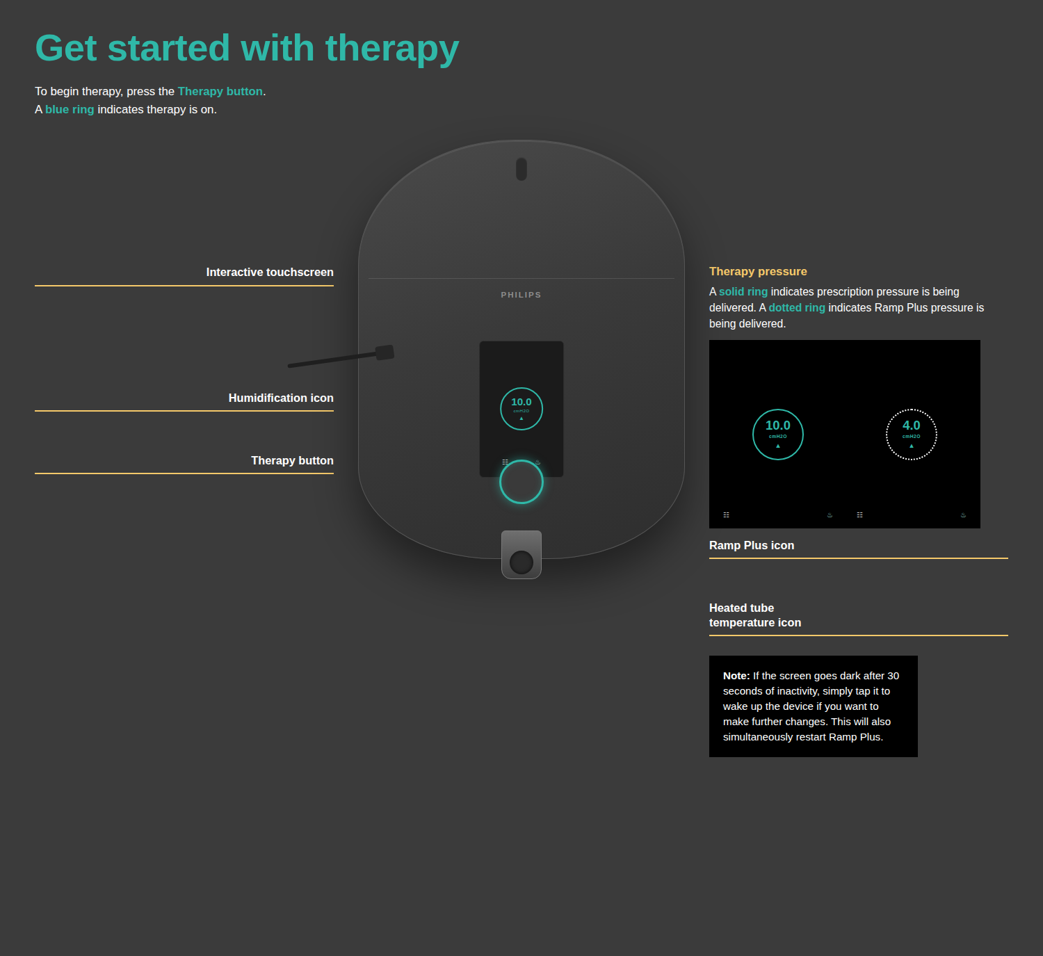Get started with therapy
To begin therapy, press the Therapy button.
A blue ring indicates therapy is on.
Interactive touchscreen
Humidification icon
Therapy button
PHILIPS
10.0 cmH2O ▲
☷ ♨
Therapy pressure
A solid ring indicates prescription pressure is being delivered. A dotted ring indicates Ramp Plus pressure is being delivered.
10.0 cmH2O ▲
☷ ♨
4.0 cmH2O ▲
☷ ♨
Ramp Plus icon
Heated tube
temperature icon
Note: If the screen goes dark after 30 seconds of inactivity, simply tap it to wake up the device if you want to make further changes. This will also simultaneously restart Ramp Plus.